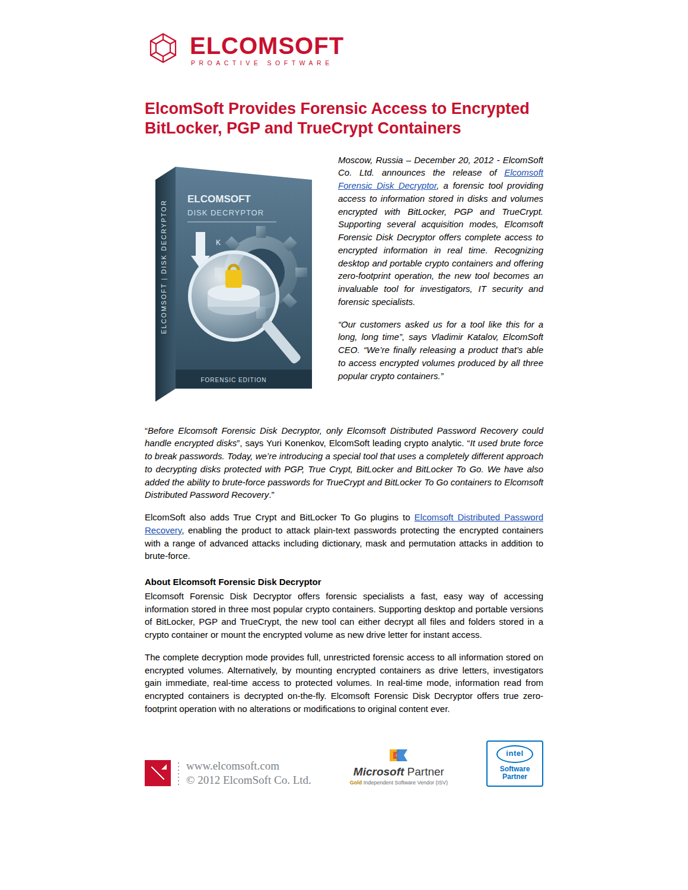ELCOMSOFT
PROACTIVE SOFTWARE
ElcomSoft Provides Forensic Access to Encrypted BitLocker, PGP and TrueCrypt Containers
ELCOMSOFT | DISK DECRYPTOR ELCOMSOFT DISK DECRYPTOR K FORENSIC EDITION
Moscow, Russia – December 20, 2012 - ElcomSoft Co. Ltd. announces the release of Elcomsoft Forensic Disk Decryptor, a forensic tool providing access to information stored in disks and volumes encrypted with BitLocker, PGP and TrueCrypt. Supporting several acquisition modes, Elcomsoft Forensic Disk Decryptor offers complete access to encrypted information in real time. Recognizing desktop and portable crypto containers and offering zero-footprint operation, the new tool becomes an invaluable tool for investigators, IT security and forensic specialists.
“Our customers asked us for a tool like this for a long, long time”, says Vladimir Katalov, ElcomSoft CEO. “We’re finally releasing a product that’s able to access encrypted volumes produced by all three popular crypto containers.”
“Before Elcomsoft Forensic Disk Decryptor, only Elcomsoft Distributed Password Recovery could handle encrypted disks”, says Yuri Konenkov, ElcomSoft leading crypto analytic. “It used brute force to break passwords. Today, we’re introducing a special tool that uses a completely different approach to decrypting disks protected with PGP, True Crypt, BitLocker and BitLocker To Go. We have also added the ability to brute-force passwords for TrueCrypt and BitLocker To Go containers to Elcomsoft Distributed Password Recovery.”
ElcomSoft also adds True Crypt and BitLocker To Go plugins to Elcomsoft Distributed Password Recovery, enabling the product to attack plain-text passwords protecting the encrypted containers with a range of advanced attacks including dictionary, mask and permutation attacks in addition to brute-force.
About Elcomsoft Forensic Disk Decryptor
Elcomsoft Forensic Disk Decryptor offers forensic specialists a fast, easy way of accessing information stored in three most popular crypto containers. Supporting desktop and portable versions of BitLocker, PGP and TrueCrypt, the new tool can either decrypt all files and folders stored in a crypto container or mount the encrypted volume as new drive letter for instant access.
The complete decryption mode provides full, unrestricted forensic access to all information stored on encrypted volumes. Alternatively, by mounting encrypted containers as drive letters, investigators gain immediate, real-time access to protected volumes. In real-time mode, information read from encrypted containers is decrypted on-the-fly. Elcomsoft Forensic Disk Decryptor offers true zero-footprint operation with no alterations or modifications to original content ever.
www.elcomsoft.com
© 2012 ElcomSoft Co. Ltd.
Microsoft Partner
Gold Independent Software Vendor (ISV)
intel
Software
Partner